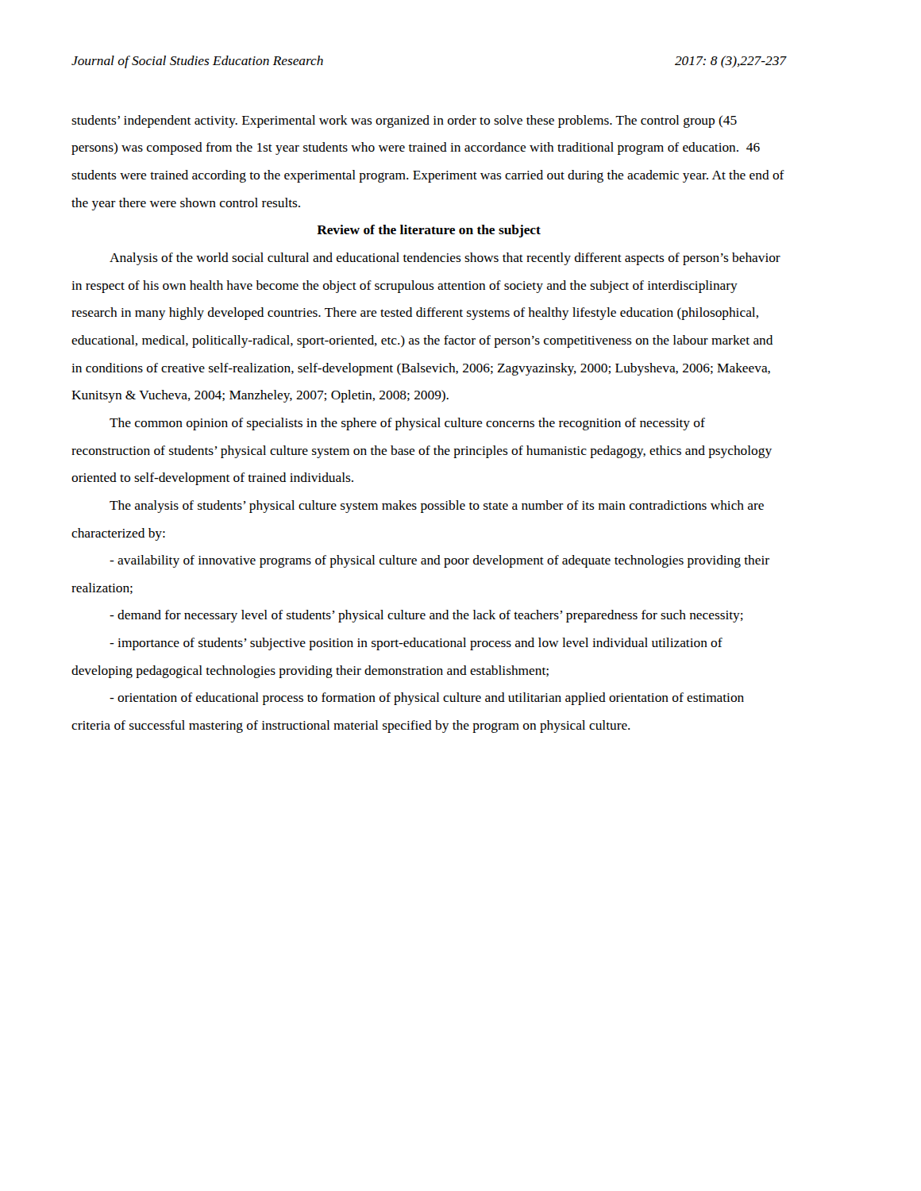Journal of Social Studies Education Research 2017: 8 (3),227-237
students’ independent activity. Experimental work was organized in order to solve these problems. The control group (45 persons) was composed from the 1st year students who were trained in accordance with traditional program of education. 46 students were trained according to the experimental program. Experiment was carried out during the academic year. At the end of the year there were shown control results.
Review of the literature on the subject
Analysis of the world social cultural and educational tendencies shows that recently different aspects of person’s behavior in respect of his own health have become the object of scrupulous attention of society and the subject of interdisciplinary research in many highly developed countries. There are tested different systems of healthy lifestyle education (philosophical, educational, medical, politically-radical, sport-oriented, etc.) as the factor of person’s competitiveness on the labour market and in conditions of creative self-realization, self-development (Balsevich, 2006; Zagvyazinsky, 2000; Lubysheva, 2006; Makeeva, Kunitsyn & Vucheva, 2004; Manzheley, 2007; Opletin, 2008; 2009).
The common opinion of specialists in the sphere of physical culture concerns the recognition of necessity of reconstruction of students’ physical culture system on the base of the principles of humanistic pedagogy, ethics and psychology oriented to self-development of trained individuals.
The analysis of students’ physical culture system makes possible to state a number of its main contradictions which are characterized by:
- availability of innovative programs of physical culture and poor development of adequate technologies providing their realization;
- demand for necessary level of students’ physical culture and the lack of teachers’ preparedness for such necessity;
- importance of students’ subjective position in sport-educational process and low level individual utilization of developing pedagogical technologies providing their demonstration and establishment;
- orientation of educational process to formation of physical culture and utilitarian applied orientation of estimation criteria of successful mastering of instructional material specified by the program on physical culture.